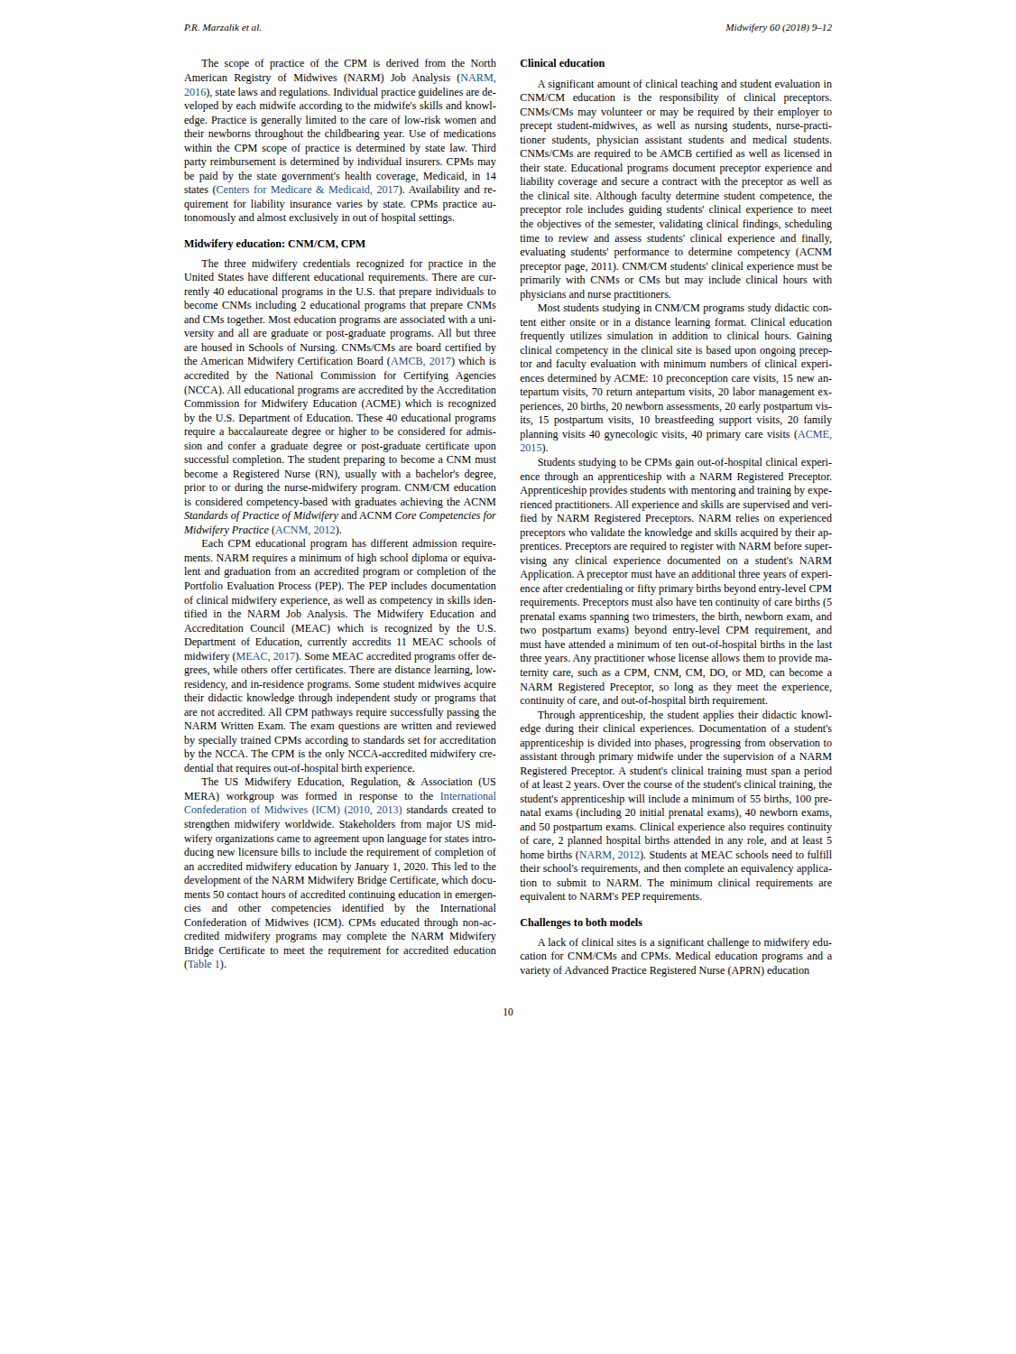P.R. Marzalik et al.
Midwifery 60 (2018) 9–12
The scope of practice of the CPM is derived from the North American Registry of Midwives (NARM) Job Analysis (NARM, 2016), state laws and regulations. Individual practice guidelines are developed by each midwife according to the midwife's skills and knowledge. Practice is generally limited to the care of low-risk women and their newborns throughout the childbearing year. Use of medications within the CPM scope of practice is determined by state law. Third party reimbursement is determined by individual insurers. CPMs may be paid by the state government's health coverage, Medicaid, in 14 states (Centers for Medicare & Medicaid, 2017). Availability and requirement for liability insurance varies by state. CPMs practice autonomously and almost exclusively in out of hospital settings.
Midwifery education: CNM/CM, CPM
The three midwifery credentials recognized for practice in the United States have different educational requirements. There are currently 40 educational programs in the U.S. that prepare individuals to become CNMs including 2 educational programs that prepare CNMs and CMs together. Most education programs are associated with a university and all are graduate or post-graduate programs. All but three are housed in Schools of Nursing. CNMs/CMs are board certified by the American Midwifery Certification Board (AMCB, 2017) which is accredited by the National Commission for Certifying Agencies (NCCA). All educational programs are accredited by the Accreditation Commission for Midwifery Education (ACME) which is recognized by the U.S. Department of Education. These 40 educational programs require a baccalaureate degree or higher to be considered for admission and confer a graduate degree or post-graduate certificate upon successful completion. The student preparing to become a CNM must become a Registered Nurse (RN), usually with a bachelor's degree, prior to or during the nurse-midwifery program. CNM/CM education is considered competency-based with graduates achieving the ACNM Standards of Practice of Midwifery and ACNM Core Competencies for Midwifery Practice (ACNM, 2012).
Each CPM educational program has different admission requirements. NARM requires a minimum of high school diploma or equivalent and graduation from an accredited program or completion of the Portfolio Evaluation Process (PEP). The PEP includes documentation of clinical midwifery experience, as well as competency in skills identified in the NARM Job Analysis. The Midwifery Education and Accreditation Council (MEAC) which is recognized by the U.S. Department of Education, currently accredits 11 MEAC schools of midwifery (MEAC, 2017). Some MEAC accredited programs offer degrees, while others offer certificates. There are distance learning, low-residency, and in-residence programs. Some student midwives acquire their didactic knowledge through independent study or programs that are not accredited. All CPM pathways require successfully passing the NARM Written Exam. The exam questions are written and reviewed by specially trained CPMs according to standards set for accreditation by the NCCA. The CPM is the only NCCA-accredited midwifery credential that requires out-of-hospital birth experience.
The US Midwifery Education, Regulation, & Association (US MERA) workgroup was formed in response to the International Confederation of Midwives (ICM) (2010, 2013) standards created to strengthen midwifery worldwide. Stakeholders from major US midwifery organizations came to agreement upon language for states introducing new licensure bills to include the requirement of completion of an accredited midwifery education by January 1, 2020. This led to the development of the NARM Midwifery Bridge Certificate, which documents 50 contact hours of accredited continuing education in emergencies and other competencies identified by the International Confederation of Midwives (ICM). CPMs educated through non-accredited midwifery programs may complete the NARM Midwifery Bridge Certificate to meet the requirement for accredited education (Table 1).
Clinical education
A significant amount of clinical teaching and student evaluation in CNM/CM education is the responsibility of clinical preceptors. CNMs/CMs may volunteer or may be required by their employer to precept student-midwives, as well as nursing students, nurse-practitioner students, physician assistant students and medical students. CNMs/CMs are required to be AMCB certified as well as licensed in their state. Educational programs document preceptor experience and liability coverage and secure a contract with the preceptor as well as the clinical site. Although faculty determine student competence, the preceptor role includes guiding students' clinical experience to meet the objectives of the semester, validating clinical findings, scheduling time to review and assess students' clinical experience and finally, evaluating students' performance to determine competency (ACNM preceptor page, 2011). CNM/CM students' clinical experience must be primarily with CNMs or CMs but may include clinical hours with physicians and nurse practitioners.
Most students studying in CNM/CM programs study didactic content either onsite or in a distance learning format. Clinical education frequently utilizes simulation in addition to clinical hours. Gaining clinical competency in the clinical site is based upon ongoing preceptor and faculty evaluation with minimum numbers of clinical experiences determined by ACME: 10 preconception care visits, 15 new antepartum visits, 70 return antepartum visits, 20 labor management experiences, 20 births, 20 newborn assessments, 20 early postpartum visits, 15 postpartum visits, 10 breastfeeding support visits, 20 family planning visits 40 gynecologic visits, 40 primary care visits (ACME, 2015).
Students studying to be CPMs gain out-of-hospital clinical experience through an apprenticeship with a NARM Registered Preceptor. Apprenticeship provides students with mentoring and training by experienced practitioners. All experience and skills are supervised and verified by NARM Registered Preceptors. NARM relies on experienced preceptors who validate the knowledge and skills acquired by their apprentices. Preceptors are required to register with NARM before supervising any clinical experience documented on a student's NARM Application. A preceptor must have an additional three years of experience after credentialing or fifty primary births beyond entry-level CPM requirements. Preceptors must also have ten continuity of care births (5 prenatal exams spanning two trimesters, the birth, newborn exam, and two postpartum exams) beyond entry-level CPM requirement, and must have attended a minimum of ten out-of-hospital births in the last three years. Any practitioner whose license allows them to provide maternity care, such as a CPM, CNM, CM, DO, or MD, can become a NARM Registered Preceptor, so long as they meet the experience, continuity of care, and out-of-hospital birth requirement.
Through apprenticeship, the student applies their didactic knowledge during their clinical experiences. Documentation of a student's apprenticeship is divided into phases, progressing from observation to assistant through primary midwife under the supervision of a NARM Registered Preceptor. A student's clinical training must span a period of at least 2 years. Over the course of the student's clinical training, the student's apprenticeship will include a minimum of 55 births, 100 prenatal exams (including 20 initial prenatal exams), 40 newborn exams, and 50 postpartum exams. Clinical experience also requires continuity of care, 2 planned hospital births attended in any role, and at least 5 home births (NARM, 2012). Students at MEAC schools need to fulfill their school's requirements, and then complete an equivalency application to submit to NARM. The minimum clinical requirements are equivalent to NARM's PEP requirements.
Challenges to both models
A lack of clinical sites is a significant challenge to midwifery education for CNM/CMs and CPMs. Medical education programs and a variety of Advanced Practice Registered Nurse (APRN) education
10